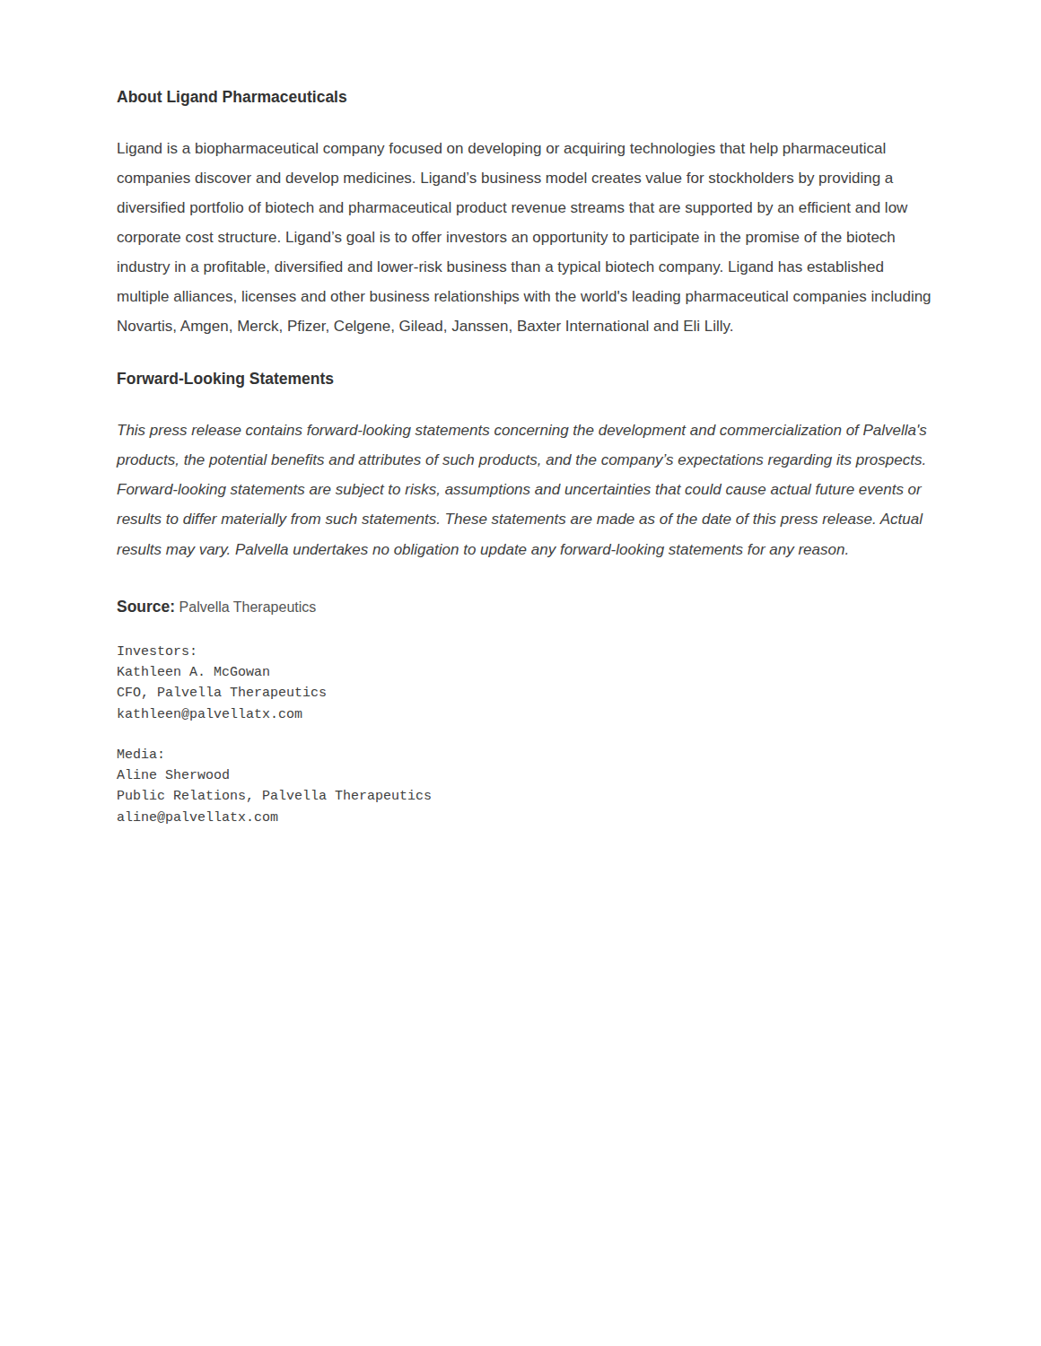About Ligand Pharmaceuticals
Ligand is a biopharmaceutical company focused on developing or acquiring technologies that help pharmaceutical companies discover and develop medicines. Ligand’s business model creates value for stockholders by providing a diversified portfolio of biotech and pharmaceutical product revenue streams that are supported by an efficient and low corporate cost structure. Ligand’s goal is to offer investors an opportunity to participate in the promise of the biotech industry in a profitable, diversified and lower-risk business than a typical biotech company. Ligand has established multiple alliances, licenses and other business relationships with the world's leading pharmaceutical companies including Novartis, Amgen, Merck, Pfizer, Celgene, Gilead, Janssen, Baxter International and Eli Lilly.
Forward-Looking Statements
This press release contains forward-looking statements concerning the development and commercialization of Palvella's products, the potential benefits and attributes of such products, and the company’s expectations regarding its prospects. Forward-looking statements are subject to risks, assumptions and uncertainties that could cause actual future events or results to differ materially from such statements. These statements are made as of the date of this press release. Actual results may vary. Palvella undertakes no obligation to update any forward-looking statements for any reason.
Source: Palvella Therapeutics
Investors:
Kathleen A. McGowan
CFO, Palvella Therapeutics
kathleen@palvellatx.com
Media:
Aline Sherwood
Public Relations, Palvella Therapeutics
aline@palvellatx.com